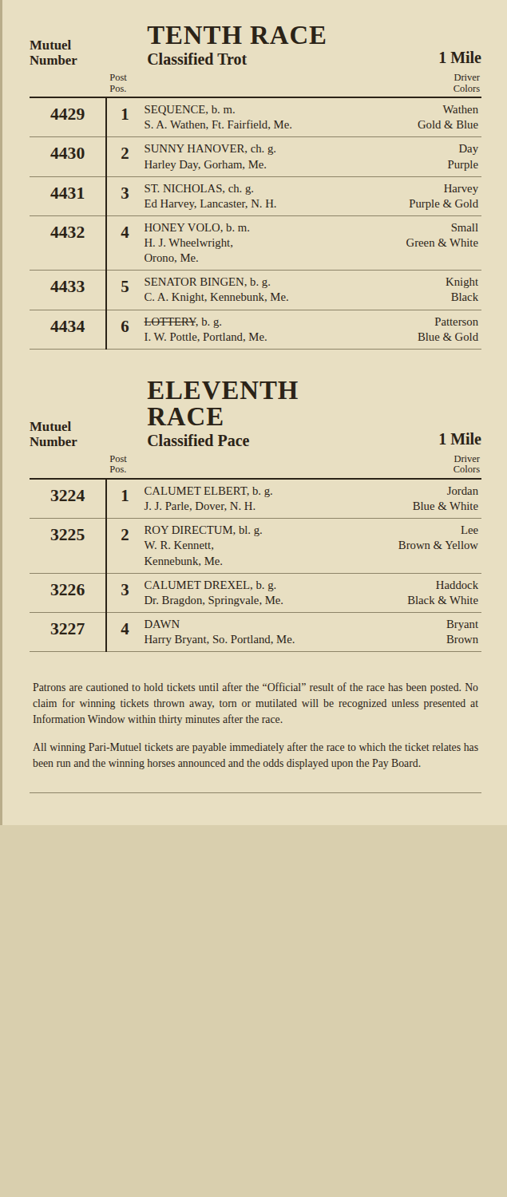Mutuel
Number
TENTH RACE Classified Trot
1 Mile
| | Post Pos. | | Driver Colors |
| --- | --- | --- | --- |
| 4429 | 1 | SEQUENCE, b. m. S. A. Wathen, Ft. Fairfield, Me. | Wathen Gold & Blue |
| 4430 | 2 | SUNNY HANOVER, ch. g. Harley Day, Gorham, Me. | Day Purple |
| 4431 | 3 | ST. NICHOLAS, ch. g. Ed Harvey, Lancaster, N. H. | Harvey Purple & Gold |
| 4432 | 4 | HONEY VOLO, b. m. H. J. Wheelwright, Orono, Me. | Small Green & White |
| 4433 | 5 | SENATOR BINGEN, b. g. C. A. Knight, Kennebunk, Me. | Knight Black |
| 4434 | 6 | LOTTERY , b. g. I. W. Pottle, Portland, Me. | Patterson Blue & Gold |
Mutuel
Number
ELEVENTH RACE Classified Pace
1 Mile
| | Post Pos. | | Driver Colors |
| --- | --- | --- | --- |
| 3224 | 1 | CALUMET ELBERT, b. g. J. J. Parle, Dover, N. H. | Jordan Blue & White |
| 3225 | 2 | ROY DIRECTUM, bl. g. W. R. Kennett, Kennebunk, Me. | Lee Brown & Yellow |
| 3226 | 3 | CALUMET DREXEL, b. g. Dr. Bragdon, Springvale, Me. | Haddock Black & White |
| 3227 | 4 | DAWN Harry Bryant, So. Portland, Me. | Bryant Brown |
Patrons are cautioned to hold tickets until after the “Official” result of the race has been posted. No claim for winning tickets thrown away, torn or mutilated will be recognized unless presented at Information Window within thirty minutes after the race.
All winning Pari-Mutuel tickets are payable immediately after the race to which the ticket relates has been run and the winning horses announced and the odds displayed upon the Pay Board.